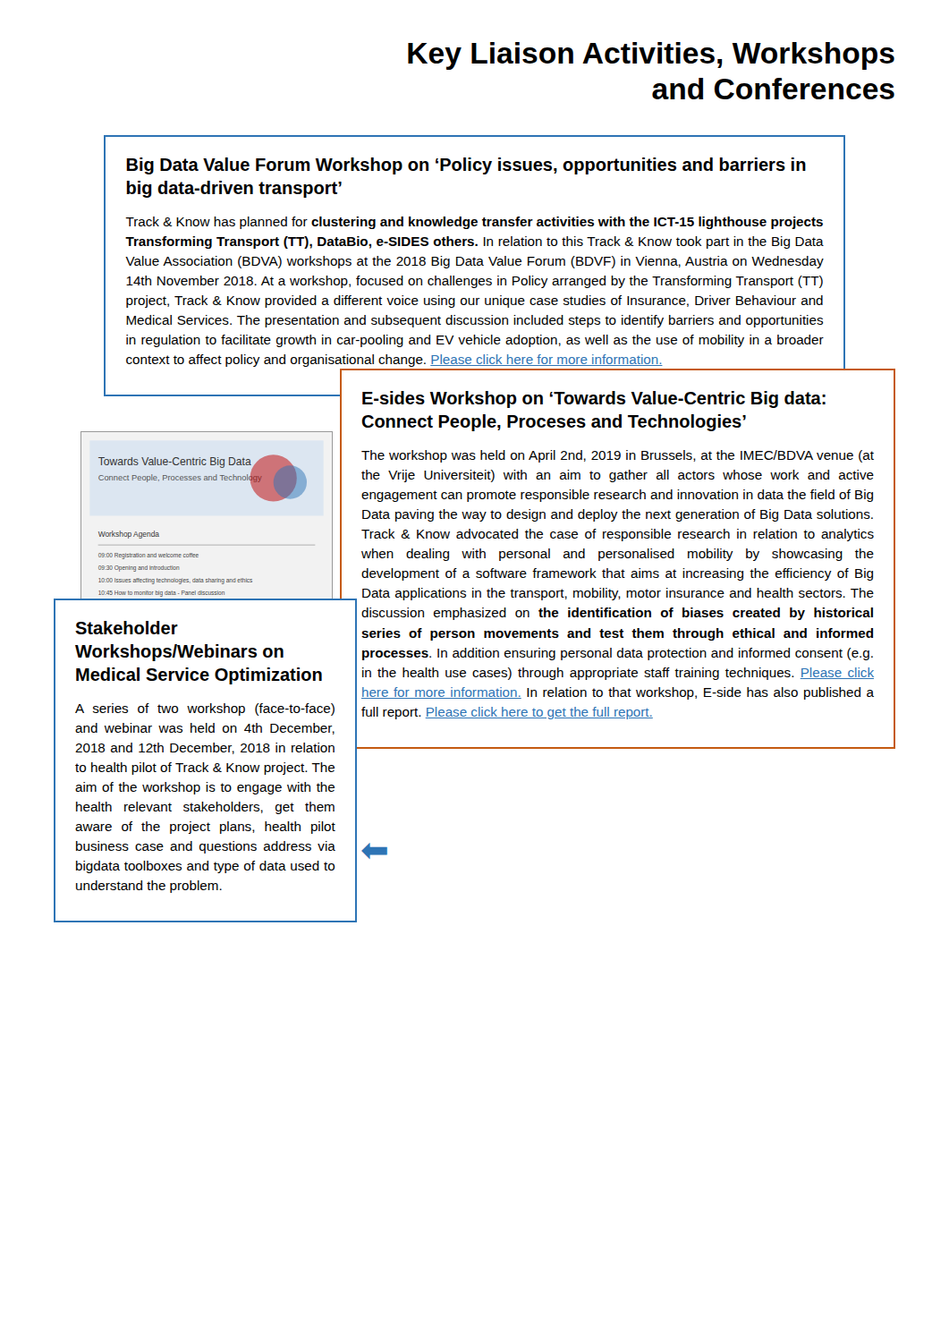Key Liaison Activities, Workshops
and Conferences
Big Data Value Forum Workshop on ‘Policy issues, opportunities and barriers in big data-driven transport’
Track & Know has planned for clustering and knowledge transfer activities with the ICT-15 lighthouse projects Transforming Transport (TT), DataBio, e-SIDES others. In relation to this Track & Know took part in the Big Data Value Association (BDVA) workshops at the 2018 Big Data Value Forum (BDVF) in Vienna, Austria on Wednesday 14th November 2018. At a workshop, focused on challenges in Policy arranged by the Transforming Transport (TT) project, Track & Know provided a different voice using our unique case studies of Insurance, Driver Behaviour and Medical Services. The presentation and subsequent discussion included steps to identify barriers and opportunities in regulation to facilitate growth in car-pooling and EV vehicle adoption, as well as the use of mobility in a broader context to affect policy and organisational change. Please click here for more information.
⬇
E-sides Workshop on ‘Towards Value-Centric Big data: Connect People, Proceses and Technologies’
The workshop was held on April 2nd, 2019 in Brussels, at the IMEC/BDVA venue (at the Vrije Universiteit) with an aim to gather all actors whose work and active engagement can promote responsible research and innovation in data the field of Big Data paving the way to design and deploy the next generation of Big Data solutions. Track & Know advocated the case of responsible research in relation to analytics when dealing with personal and personalised mobility by showcasing the development of a software framework that aims at increasing the efficiency of Big Data applications in the transport, mobility, motor insurance and health sectors. The discussion emphasized on the identification of biases created by historical series of person movements and test them through ethical and informed processes. In addition ensuring personal data protection and informed consent (e.g. in the health use cases) through appropriate staff training techniques. Please click here for more information. In relation to that workshop, E-side has also published a full report. Please click here to get the full report.
Stakeholder Workshops/Webinars on Medical Service Optimization
A series of two workshop (face-to-face) and webinar was held on 4th December, 2018 and 12th December, 2018 in relation to health pilot of Track & Know project. The aim of the workshop is to engage with the health relevant stakeholders, get them aware of the project plans, health pilot business case and questions address via bigdata toolboxes and type of data used to understand the problem.
⬅